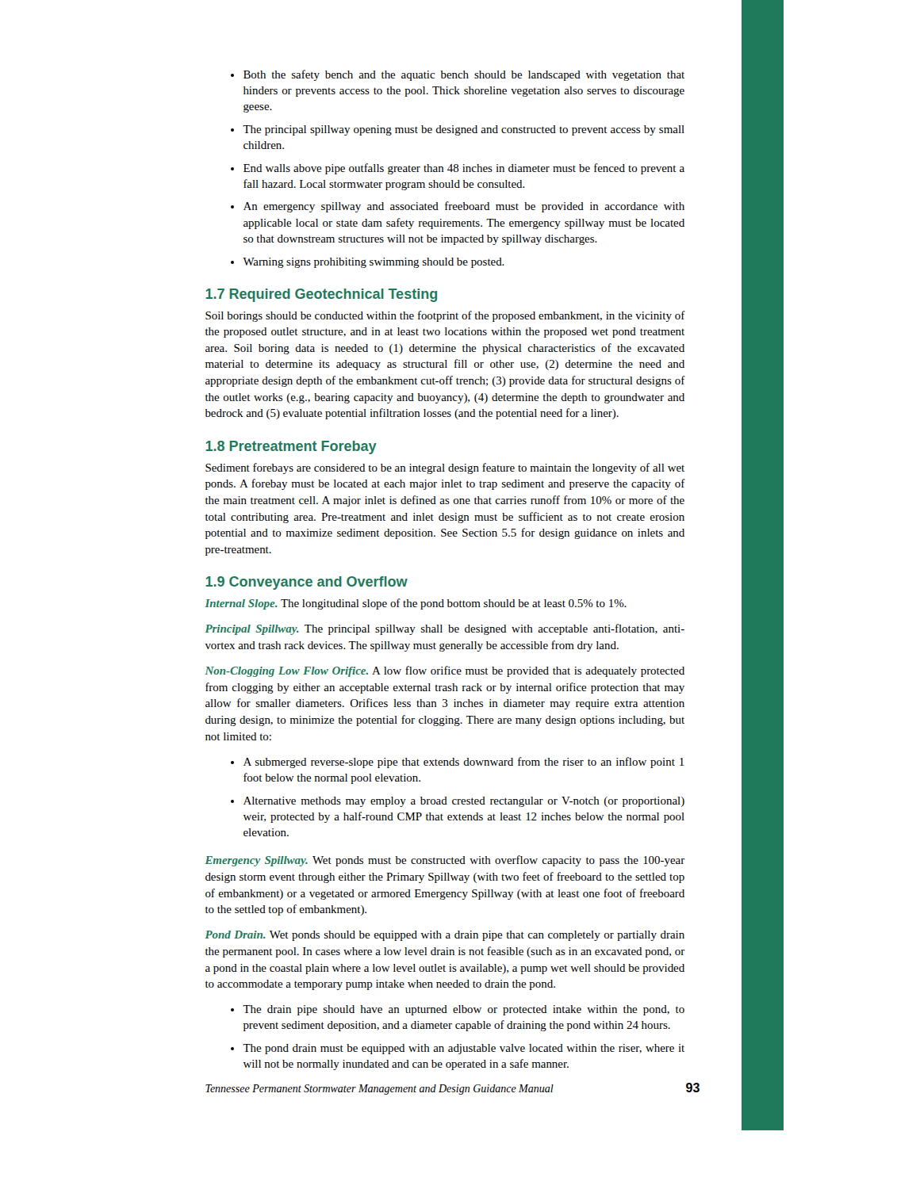5.4.2 – Wet Pond
Both the safety bench and the aquatic bench should be landscaped with vegetation that hinders or prevents access to the pool. Thick shoreline vegetation also serves to discourage geese.
The principal spillway opening must be designed and constructed to prevent access by small children.
End walls above pipe outfalls greater than 48 inches in diameter must be fenced to prevent a fall hazard. Local stormwater program should be consulted.
An emergency spillway and associated freeboard must be provided in accordance with applicable local or state dam safety requirements. The emergency spillway must be located so that downstream structures will not be impacted by spillway discharges.
Warning signs prohibiting swimming should be posted.
1.7 Required Geotechnical Testing
Soil borings should be conducted within the footprint of the proposed embankment, in the vicinity of the proposed outlet structure, and in at least two locations within the proposed wet pond treatment area. Soil boring data is needed to (1) determine the physical characteristics of the excavated material to determine its adequacy as structural fill or other use, (2) determine the need and appropriate design depth of the embankment cut-off trench; (3) provide data for structural designs of the outlet works (e.g., bearing capacity and buoyancy), (4) determine the depth to groundwater and bedrock and (5) evaluate potential infiltration losses (and the potential need for a liner).
1.8 Pretreatment Forebay
Sediment forebays are considered to be an integral design feature to maintain the longevity of all wet ponds. A forebay must be located at each major inlet to trap sediment and preserve the capacity of the main treatment cell. A major inlet is defined as one that carries runoff from 10% or more of the total contributing area. Pre-treatment and inlet design must be sufficient as to not create erosion potential and to maximize sediment deposition. See Section 5.5 for design guidance on inlets and pre-treatment.
1.9 Conveyance and Overflow
Internal Slope. The longitudinal slope of the pond bottom should be at least 0.5% to 1%.
Principal Spillway. The principal spillway shall be designed with acceptable anti-flotation, anti-vortex and trash rack devices. The spillway must generally be accessible from dry land.
Non-Clogging Low Flow Orifice. A low flow orifice must be provided that is adequately protected from clogging by either an acceptable external trash rack or by internal orifice protection that may allow for smaller diameters. Orifices less than 3 inches in diameter may require extra attention during design, to minimize the potential for clogging. There are many design options including, but not limited to:
A submerged reverse-slope pipe that extends downward from the riser to an inflow point 1 foot below the normal pool elevation.
Alternative methods may employ a broad crested rectangular or V-notch (or proportional) weir, protected by a half-round CMP that extends at least 12 inches below the normal pool elevation.
Emergency Spillway. Wet ponds must be constructed with overflow capacity to pass the 100-year design storm event through either the Primary Spillway (with two feet of freeboard to the settled top of embankment) or a vegetated or armored Emergency Spillway (with at least one foot of freeboard to the settled top of embankment).
Pond Drain. Wet ponds should be equipped with a drain pipe that can completely or partially drain the permanent pool. In cases where a low level drain is not feasible (such as in an excavated pond, or a pond in the coastal plain where a low level outlet is available), a pump wet well should be provided to accommodate a temporary pump intake when needed to drain the pond.
The drain pipe should have an upturned elbow or protected intake within the pond, to prevent sediment deposition, and a diameter capable of draining the pond within 24 hours.
The pond drain must be equipped with an adjustable valve located within the riser, where it will not be normally inundated and can be operated in a safe manner.
Tennessee Permanent Stormwater Management and Design Guidance Manual 93